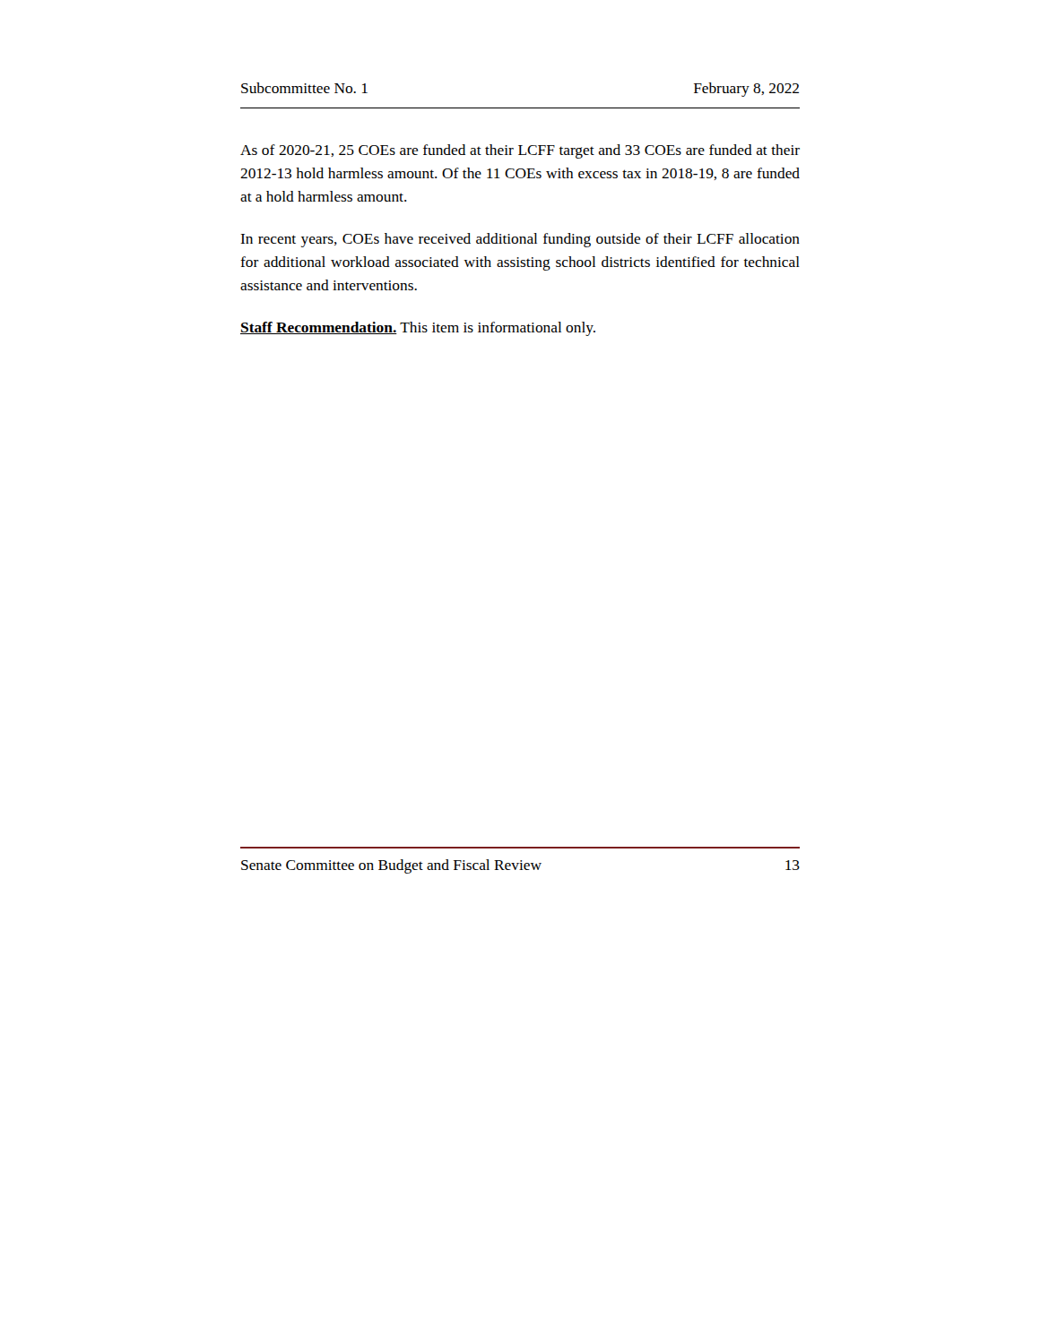Subcommittee No. 1
February 8, 2022
As of 2020-21, 25 COEs are funded at their LCFF target and 33 COEs are funded at their 2012-13 hold harmless amount. Of the 11 COEs with excess tax in 2018-19, 8 are funded at a hold harmless amount.
In recent years, COEs have received additional funding outside of their LCFF allocation for additional workload associated with assisting school districts identified for technical assistance and interventions.
Staff Recommendation. This item is informational only.
Senate Committee on Budget and Fiscal Review
13